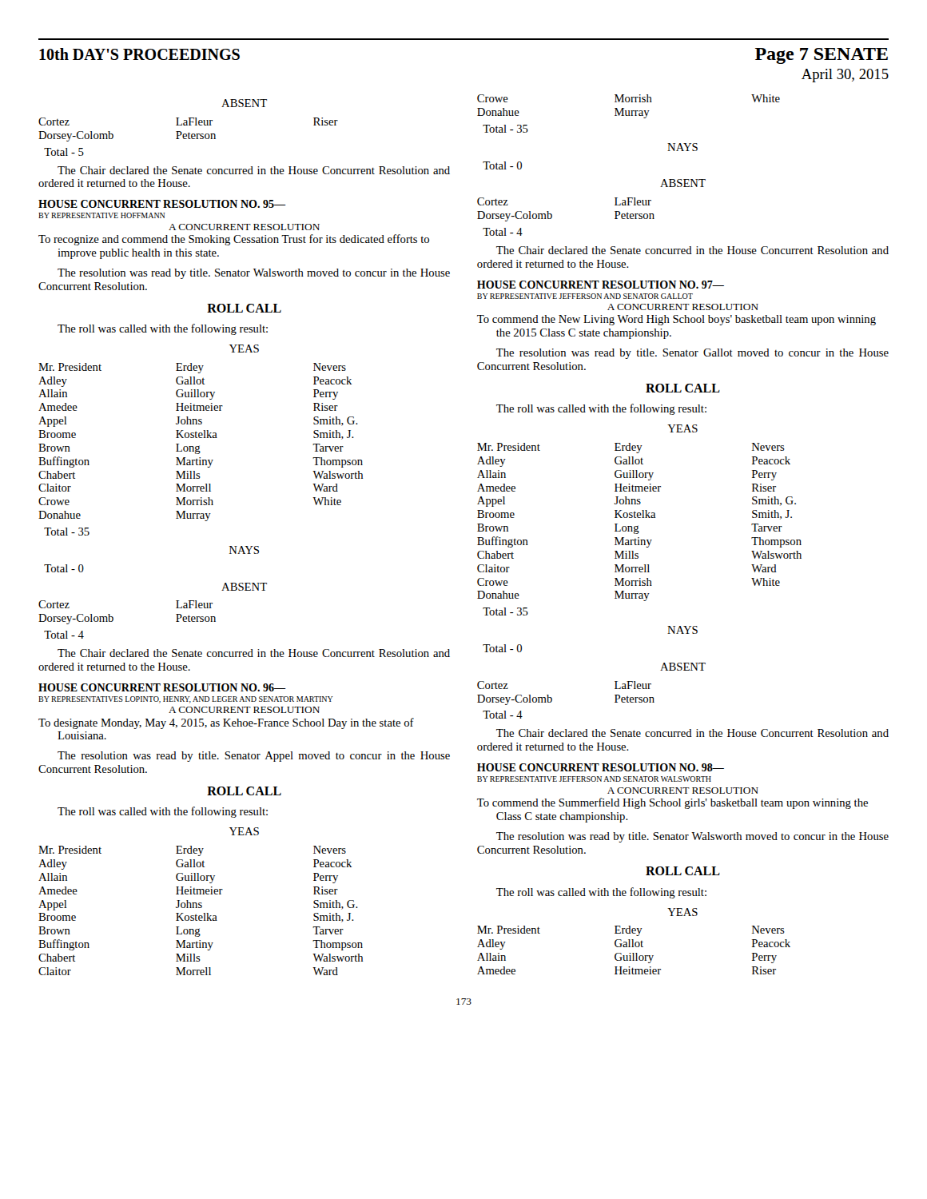10th DAY'S PROCEEDINGS
Page 7 SENATE
April 30, 2015
ABSENT
| Cortez | LaFleur | Riser |
| Dorsey-Colomb | Peterson | |
Total - 5
The Chair declared the Senate concurred in the House Concurrent Resolution and ordered it returned to the House.
HOUSE CONCURRENT RESOLUTION NO. 95—
BY REPRESENTATIVE HOFFMANN
A CONCURRENT RESOLUTION
To recognize and commend the Smoking Cessation Trust for its dedicated efforts to improve public health in this state.
The resolution was read by title. Senator Walsworth moved to concur in the House Concurrent Resolution.
ROLL CALL
The roll was called with the following result:
YEAS
| Mr. President | Erdey | Nevers |
| Adley | Gallot | Peacock |
| Allain | Guillory | Perry |
| Amedee | Heitmeier | Riser |
| Appel | Johns | Smith, G. |
| Broome | Kostelka | Smith, J. |
| Brown | Long | Tarver |
| Buffington | Martiny | Thompson |
| Chabert | Mills | Walsworth |
| Claitor | Morrell | Ward |
| Crowe | Morrish | White |
| Donahue | Murray | |
Total - 35
NAYS
Total - 0
ABSENT
| Cortez | LaFleur | |
| Dorsey-Colomb | Peterson | |
Total - 4
The Chair declared the Senate concurred in the House Concurrent Resolution and ordered it returned to the House.
HOUSE CONCURRENT RESOLUTION NO. 96—
BY REPRESENTATIVES LOPINTO, HENRY, AND LEGER AND SENATOR MARTINY
A CONCURRENT RESOLUTION
To designate Monday, May 4, 2015, as Kehoe-France School Day in the state of Louisiana.
The resolution was read by title. Senator Appel moved to concur in the House Concurrent Resolution.
ROLL CALL
The roll was called with the following result:
YEAS
| Mr. President | Erdey | Nevers |
| Adley | Gallot | Peacock |
| Allain | Guillory | Perry |
| Amedee | Heitmeier | Riser |
| Appel | Johns | Smith, G. |
| Broome | Kostelka | Smith, J. |
| Brown | Long | Tarver |
| Buffington | Martiny | Thompson |
| Chabert | Mills | Walsworth |
| Claitor | Morrell | Ward |
| Crowe | Morrish | White |
| Donahue | Murray | |
Total - 35
NAYS
Total - 0
ABSENT
| Cortez | LaFleur | |
| Dorsey-Colomb | Peterson | |
Total - 4
The Chair declared the Senate concurred in the House Concurrent Resolution and ordered it returned to the House.
HOUSE CONCURRENT RESOLUTION NO. 97—
BY REPRESENTATIVE JEFFERSON AND SENATOR GALLOT
A CONCURRENT RESOLUTION
To commend the New Living Word High School boys' basketball team upon winning the 2015 Class C state championship.
The resolution was read by title. Senator Gallot moved to concur in the House Concurrent Resolution.
ROLL CALL
The roll was called with the following result:
YEAS
| Mr. President | Erdey | Nevers |
| Adley | Gallot | Peacock |
| Allain | Guillory | Perry |
| Amedee | Heitmeier | Riser |
| Appel | Johns | Smith, G. |
| Broome | Kostelka | Smith, J. |
| Brown | Long | Tarver |
| Buffington | Martiny | Thompson |
| Chabert | Mills | Walsworth |
| Claitor | Morrell | Ward |
| Crowe | Morrish | White |
| Donahue | Murray | |
Total - 35
NAYS
Total - 0
ABSENT
| Cortez | LaFleur | |
| Dorsey-Colomb | Peterson | |
Total - 4
The Chair declared the Senate concurred in the House Concurrent Resolution and ordered it returned to the House.
HOUSE CONCURRENT RESOLUTION NO. 98—
BY REPRESENTATIVE JEFFERSON AND SENATOR WALSWORTH
A CONCURRENT RESOLUTION
To commend the Summerfield High School girls' basketball team upon winning the Class C state championship.
The resolution was read by title. Senator Walsworth moved to concur in the House Concurrent Resolution.
ROLL CALL
The roll was called with the following result:
YEAS
| Mr. President | Erdey | Nevers |
| Adley | Gallot | Peacock |
| Allain | Guillory | Perry |
| Amedee | Heitmeier | Riser |
173